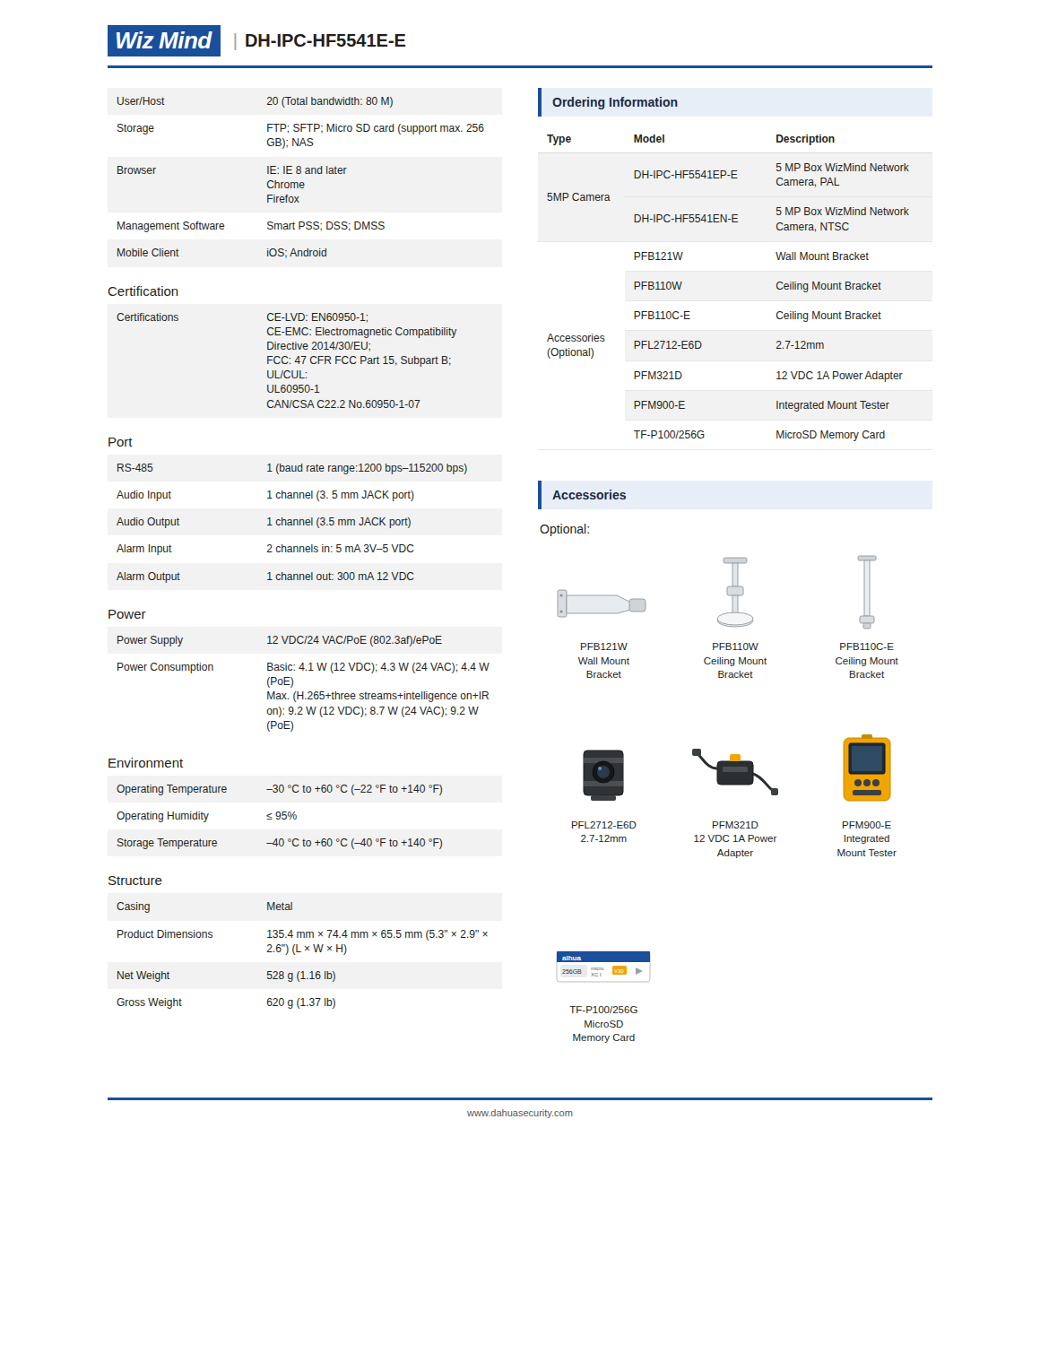Wiz Mind
|DH-IPC-HF5541E-E
| User/Host | 20 (Total bandwidth: 80 M) |
| Storage | FTP; SFTP; Micro SD card (support max. 256 GB); NAS |
| Browser | IE: IE 8 and later Chrome Firefox |
| Management Software | Smart PSS; DSS; DMSS |
| Mobile Client | iOS; Android |
Certification
| Certifications | CE-LVD: EN60950-1; CE-EMC: Electromagnetic Compatibility Directive 2014/30/EU; FCC: 47 CFR FCC Part 15, Subpart B; UL/CUL: UL60950-1 CAN/CSA C22.2 No.60950-1-07 |
Port
| RS-485 | 1 (baud rate range:1200 bps–115200 bps) |
| Audio Input | 1 channel (3. 5 mm JACK port) |
| Audio Output | 1 channel (3.5 mm JACK port) |
| Alarm Input | 2 channels in: 5 mA 3V–5 VDC |
| Alarm Output | 1 channel out: 300 mA 12 VDC |
Power
| Power Supply | 12 VDC/24 VAC/PoE (802.3af)/ePoE |
| Power Consumption | Basic: 4.1 W (12 VDC); 4.3 W (24 VAC); 4.4 W (PoE) Max. (H.265+three streams+intelligence on+IR on): 9.2 W (12 VDC); 8.7 W (24 VAC); 9.2 W (PoE) |
Environment
| Operating Temperature | –30 °C to +60 °C (–22 °F to +140 °F) |
| Operating Humidity | ≤ 95% |
| Storage Temperature | –40 °C to +60 °C (–40 °F to +140 °F) |
Structure
| Casing | Metal |
| Product Dimensions | 135.4 mm × 74.4 mm × 65.5 mm (5.3" × 2.9" × 2.6") (L × W × H) |
| Net Weight | 528 g (1.16 lb) |
| Gross Weight | 620 g (1.37 lb) |
Ordering Information
| Type | Model | Description |
| --- | --- | --- |
| 5MP Camera | DH-IPC-HF5541EP-E | 5 MP Box WizMind Network Camera, PAL |
| DH-IPC-HF5541EN-E | 5 MP Box WizMind Network Camera, NTSC |
| Accessories (Optional) | PFB121W | Wall Mount Bracket |
| PFB110W | Ceiling Mount Bracket |
| PFB110C-E | Ceiling Mount Bracket |
| PFL2712-E6D | 2.7-12mm |
| PFM321D | 12 VDC 1A Power Adapter |
| PFM900-E | Integrated Mount Tester |
| TF-P100/256G | MicroSD Memory Card |
Accessories
Optional:
PFB121W
Wall Mount
Bracket
PFB110W
Ceiling Mount
Bracket
PFB110C-E
Ceiling Mount
Bracket
PFL2712-E6D
2.7-12mm
PFM321D
12 VDC 1A Power
Adapter
PFM900-E
Integrated
Mount Tester
alhua 256GB micro XC I V30
TF-P100/256G
MicroSD
Memory Card
www.dahuasecurity.com